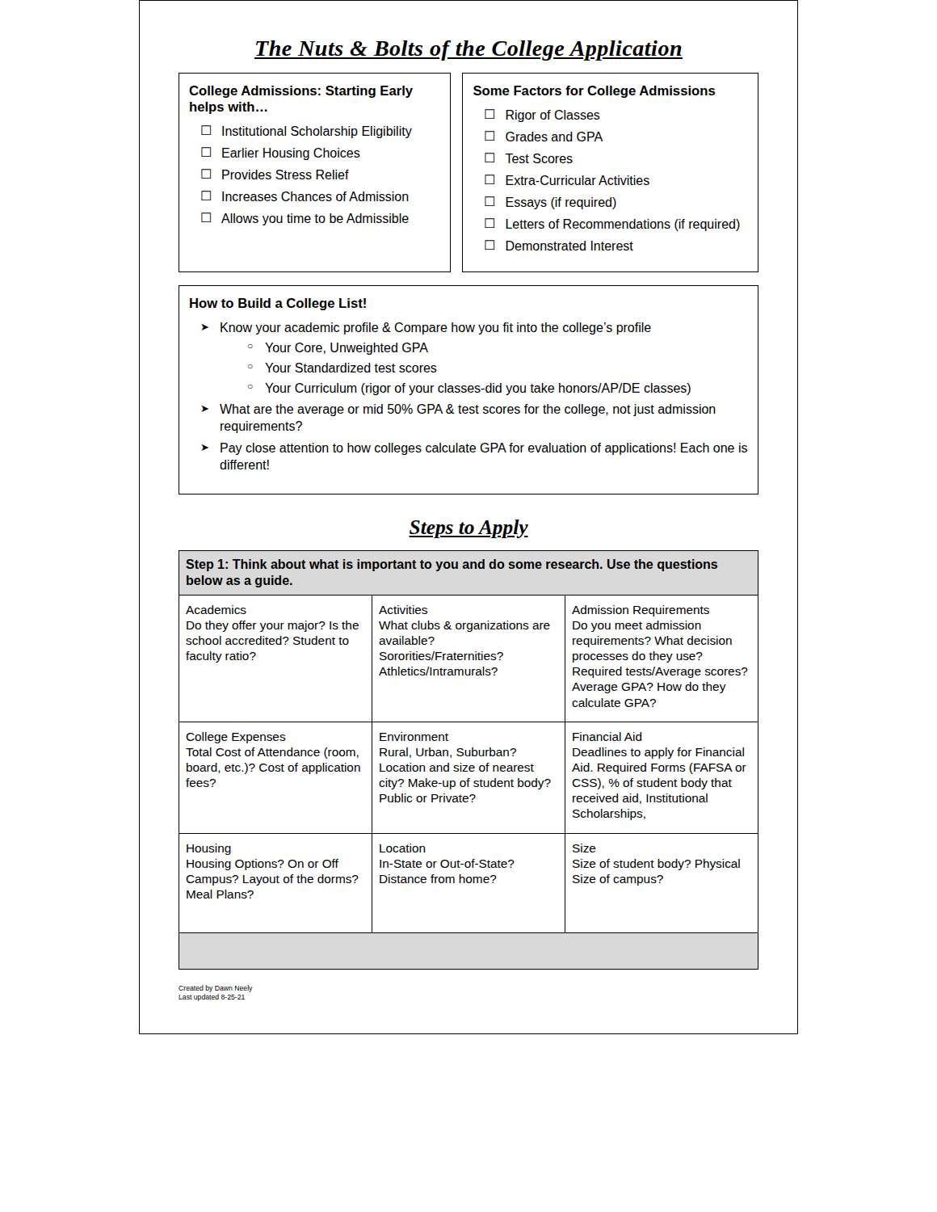The Nuts & Bolts of the College Application
College Admissions: Starting Early helps with…
Institutional Scholarship Eligibility
Earlier Housing Choices
Provides Stress Relief
Increases Chances of Admission
Allows you time to be Admissible
Some Factors for College Admissions
Rigor of Classes
Grades and GPA
Test Scores
Extra-Curricular Activities
Essays (if required)
Letters of Recommendations (if required)
Demonstrated Interest
How to Build a College List!
Know your academic profile & Compare how you fit into the college’s profile
Your Core, Unweighted GPA
Your Standardized test scores
Your Curriculum (rigor of your classes-did you take honors/AP/DE classes)
What are the average or mid 50% GPA & test scores for the college, not just admission requirements?
Pay close attention to how colleges calculate GPA for evaluation of applications! Each one is different!
Steps to Apply
| Step 1: Think about what is important to you and do some research. Use the questions below as a guide. |
| --- |
| Academics Do they offer your major? Is the school accredited? Student to faculty ratio? | Activities What clubs & organizations are available? Sororities/Fraternities? Athletics/Intramurals? | Admission Requirements Do you meet admission requirements? What decision processes do they use? Required tests/Average scores? Average GPA? How do they calculate GPA? |
| College Expenses Total Cost of Attendance (room, board, etc.)? Cost of application fees? | Environment Rural, Urban, Suburban? Location and size of nearest city? Make-up of student body? Public or Private? | Financial Aid Deadlines to apply for Financial Aid. Required Forms (FAFSA or CSS), % of student body that received aid, Institutional Scholarships, |
| Housing Housing Options? On or Off Campus? Layout of the dorms? Meal Plans? | Location In-State or Out-of-State? Distance from home? | Size Size of student body? Physical Size of campus? |
Created by Dawn Neely
Last updated 8-25-21